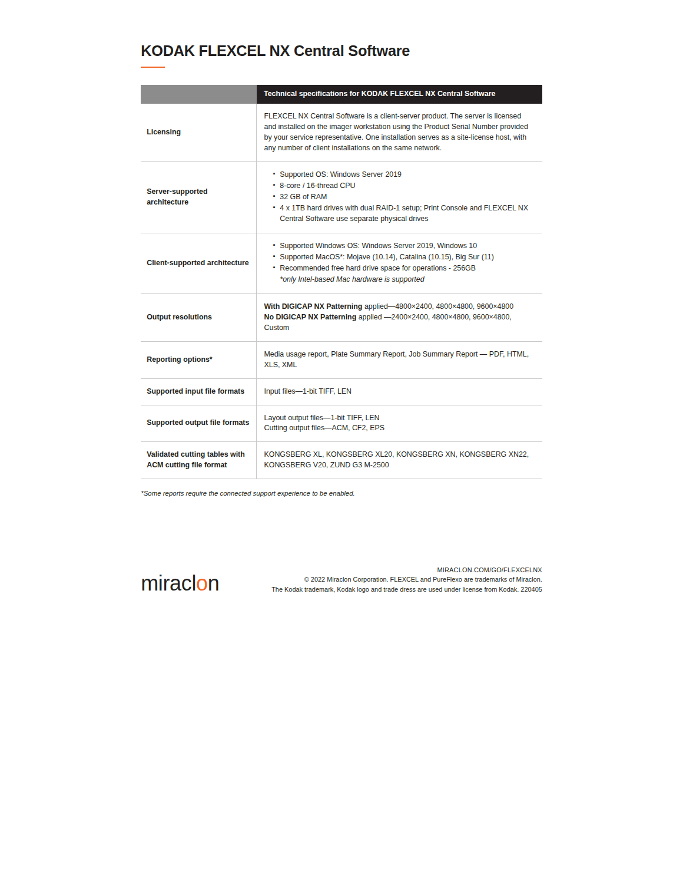KODAK FLEXCEL NX Central Software
| | Technical specifications for KODAK FLEXCEL NX Central Software |
| --- | --- |
| Licensing | FLEXCEL NX Central Software is a client-server product. The server is licensed and installed on the imager workstation using the Product Serial Number provided by your service representative. One installation serves as a site-license host, with any number of client installations on the same network. |
| Server-supported architecture | Supported OS: Windows Server 2019 8-core / 16-thread CPU 32 GB of RAM 4 x 1TB hard drives with dual RAID-1 setup; Print Console and FLEXCEL NX Central Software use separate physical drives |
| Client-supported architecture | Supported Windows OS: Windows Server 2019, Windows 10 Supported MacOS*: Mojave (10.14), Catalina (10.15), Big Sur (11) Recommended free hard drive space for operations - 256GB *only Intel-based Mac hardware is supported |
| Output resolutions | With DIGICAP NX Patterning applied—4800×2400, 4800×4800, 9600×4800 No DIGICAP NX Patterning applied —2400×2400, 4800×4800, 9600×4800, Custom |
| Reporting options* | Media usage report, Plate Summary Report, Job Summary Report — PDF, HTML, XLS, XML |
| Supported input file formats | Input files—1-bit TIFF, LEN |
| Supported output file formats | Layout output files—1-bit TIFF, LEN Cutting output files—ACM, CF2, EPS |
| Validated cutting tables with ACM cutting file format | KONGSBERG XL, KONGSBERG XL20, KONGSBERG XN, KONGSBERG XN22, KONGSBERG V20, ZUND G3 M-2500 |
*Some reports require the connected support experience to be enabled.
miraclon
MIRACLON.COM/GO/FLEXCELNX
© 2022 Miraclon Corporation. FLEXCEL and PureFlexo are trademarks of Miraclon.
The Kodak trademark, Kodak logo and trade dress are used under license from Kodak. 220405